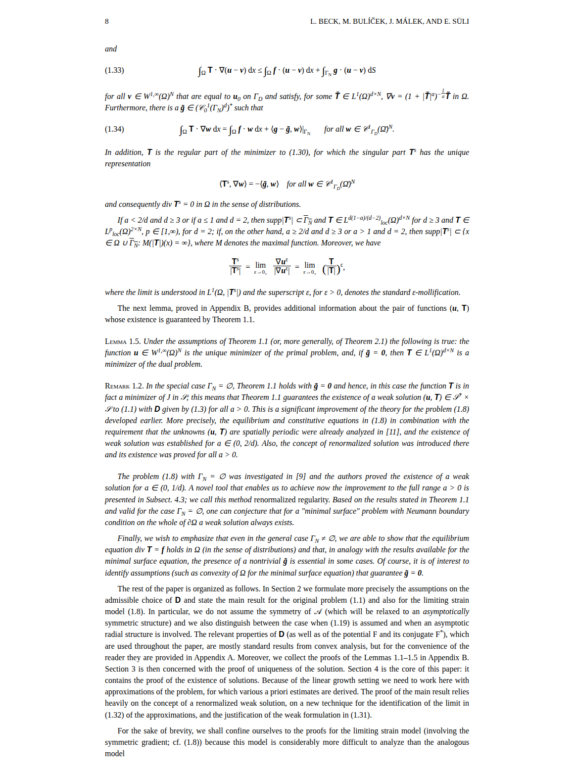8 L. BECK, M. BULÍČEK, J. MÁLEK, AND E. SÜLI
and
(1.33) ∫Ω T · ∇(u − v) dx ≤ ∫Ω f · (u − v) dx + ∫ΓN g · (u − v) dS
for all v ∈ W1,∞(Ω)N that are equal to u0 on ΓD and satisfy, for some T̃ ∈ L1(Ω)d×N, ∇v = (1 + |T̃|a)−1 aT̃ in Ω. Furthermore, there is a g̃ ∈ (𝒞01(ΓN)d)* such that
(1.34) ∫Ω T · ∇w dx = ∫Ω f · w dx + ⟨g − g̃, w⟩|ΓN for all w ∈ 𝒞1ΓD(Ω̄)N.
In addition, T is the regular part of the minimizer to (1.30), for which the singular part Ts has the unique representation
⟨Ts, ∇w⟩ = −⟨g̃, w⟩ for all w ∈ 𝒞1ΓD(Ω̄)N
and consequently div Ts = 0 in Ω in the sense of distributions.
If a < 2/d and d ≥ 3 or if a ≤ 1 and d = 2, then supp|Ts| ⊂ ΓN and T ∈ Ld(1−a)/(d−2)loc(Ω)d×N for d ≥ 3 and T ∈ Lploc(Ω)2×N, p ∈ [1,∞), for d = 2; if, on the other hand, a ≥ 2/d and d ≥ 3 or a > 1 and d = 2, then supp|Ts| ⊂ {x ∈ Ω ∪ ΓN: M(|T|)(x) = ∞}, where M denotes the maximal function. Moreover, we have
Ts|Ts| = limε→0+ ∇uε|∇uε| = limε→0+ (T|T|)ε,
where the limit is understood in L1(Ω, |Ts|) and the superscript ε, for ε > 0, denotes the standard ε-mollification.
The next lemma, proved in Appendix B, provides additional information about the pair of functions (u, T) whose existence is guaranteed by Theorem 1.1.
Lemma 1.5. Under the assumptions of Theorem 1.1 (or, more generally, of Theorem 2.1) the following is true: the function u ∈ W1,∞(Ω)N is the unique minimizer of the primal problem, and, if g̃ = 0, then T ∈ L1(Ω)d×N is a minimizer of the dual problem.
Remark 1.2. In the special case ΓN = ∅, Theorem 1.1 holds with g̃ = 0 and hence, in this case the function T is in fact a minimizer of J in 𝒮; this means that Theorem 1.1 guarantees the existence of a weak solution (u, T) ∈ 𝒮* × 𝒮 to (1.1) with D given by (1.3) for all a > 0. This is a significant improvement of the theory for the problem (1.8) developed earlier. More precisely, the equilibrium and constitutive equations in (1.8) in combination with the requirement that the unknowns (u, T) are spatially periodic were already analyzed in [11], and the existence of weak solution was established for a ∈ (0, 2/d). Also, the concept of renormalized solution was introduced there and its existence was proved for all a > 0.
The problem (1.8) with ΓN = ∅ was investigated in [9] and the authors proved the existence of a weak solution for a ∈ (0, 1/d). A novel tool that enables us to achieve now the improvement to the full range a > 0 is presented in Subsect. 4.3; we call this method renormalized regularity. Based on the results stated in Theorem 1.1 and valid for the case ΓN = ∅, one can conjecture that for a "minimal surface" problem with Neumann boundary condition on the whole of ∂Ω a weak solution always exists.
Finally, we wish to emphasize that even in the general case ΓN ≠ ∅, we are able to show that the equilibrium equation div T = f holds in Ω (in the sense of distributions) and that, in analogy with the results available for the minimal surface equation, the presence of a nontrivial g̃ is essential in some cases. Of course, it is of interest to identify assumptions (such as convexity of Ω for the minimal surface equation) that guarantee g̃ = 0.
The rest of the paper is organized as follows. In Section 2 we formulate more precisely the assumptions on the admissible choice of D and state the main result for the original problem (1.1) and also for the limiting strain model (1.8). In particular, we do not assume the symmetry of 𝒜 (which will be relaxed to an asymptotically symmetric structure) and we also distinguish between the case when (1.19) is assumed and when an asymptotic radial structure is involved. The relevant properties of D (as well as of the potential F and its conjugate F*), which are used throughout the paper, are mostly standard results from convex analysis, but for the convenience of the reader they are provided in Appendix A. Moreover, we collect the proofs of the Lemmas 1.1–1.5 in Appendix B. Section 3 is then concerned with the proof of uniqueness of the solution. Section 4 is the core of this paper: it contains the proof of the existence of solutions. Because of the linear growth setting we need to work here with approximations of the problem, for which various a priori estimates are derived. The proof of the main result relies heavily on the concept of a renormalized weak solution, on a new technique for the identification of the limit in (1.32) of the approximations, and the justification of the weak formulation in (1.31).
For the sake of brevity, we shall confine ourselves to the proofs for the limiting strain model (involving the symmetric gradient; cf. (1.8)) because this model is considerably more difficult to analyze than the analogous model